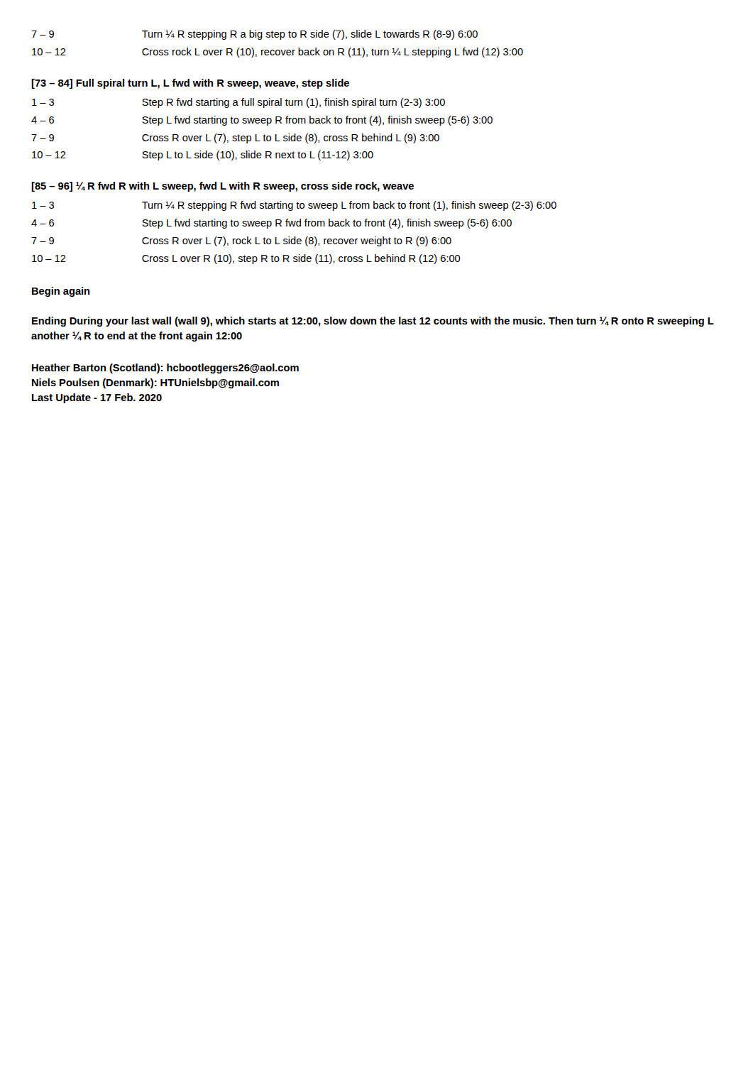| 7 – 9 | Turn ¼ R stepping R a big step to R side (7), slide L towards R (8-9) 6:00 |
| 10 – 12 | Cross rock L over R (10), recover back on R (11), turn ¼ L stepping L fwd (12) 3:00 |
[73 – 84] Full spiral turn L, L fwd with R sweep, weave, step slide
| 1 – 3 | Step R fwd starting a full spiral turn (1), finish spiral turn (2-3) 3:00 |
| 4 – 6 | Step L fwd starting to sweep R from back to front (4), finish sweep (5-6) 3:00 |
| 7 – 9 | Cross R over L (7), step L to L side (8), cross R behind L (9) 3:00 |
| 10 – 12 | Step L to L side (10), slide R next to L (11-12) 3:00 |
[85 – 96] ¼ R fwd R with L sweep, fwd L with R sweep, cross side rock, weave
| 1 – 3 | Turn ¼ R stepping R fwd starting to sweep L from back to front (1), finish sweep (2-3) 6:00 |
| 4 – 6 | Step L fwd starting to sweep R fwd from back to front (4), finish sweep (5-6) 6:00 |
| 7 – 9 | Cross R over L (7), rock L to L side (8), recover weight to R (9) 6:00 |
| 10 – 12 | Cross L over R (10), step R to R side (11), cross L behind R (12) 6:00 |
Begin again
Ending During your last wall (wall 9), which starts at 12:00, slow down the last 12 counts with the music. Then turn ¼ R onto R sweeping L another ¼ R to end at the front again 12:00
Heather Barton (Scotland): hcbootleggers26@aol.com Niels Poulsen (Denmark): HTUnielsbp@gmail.com Last Update - 17 Feb. 2020